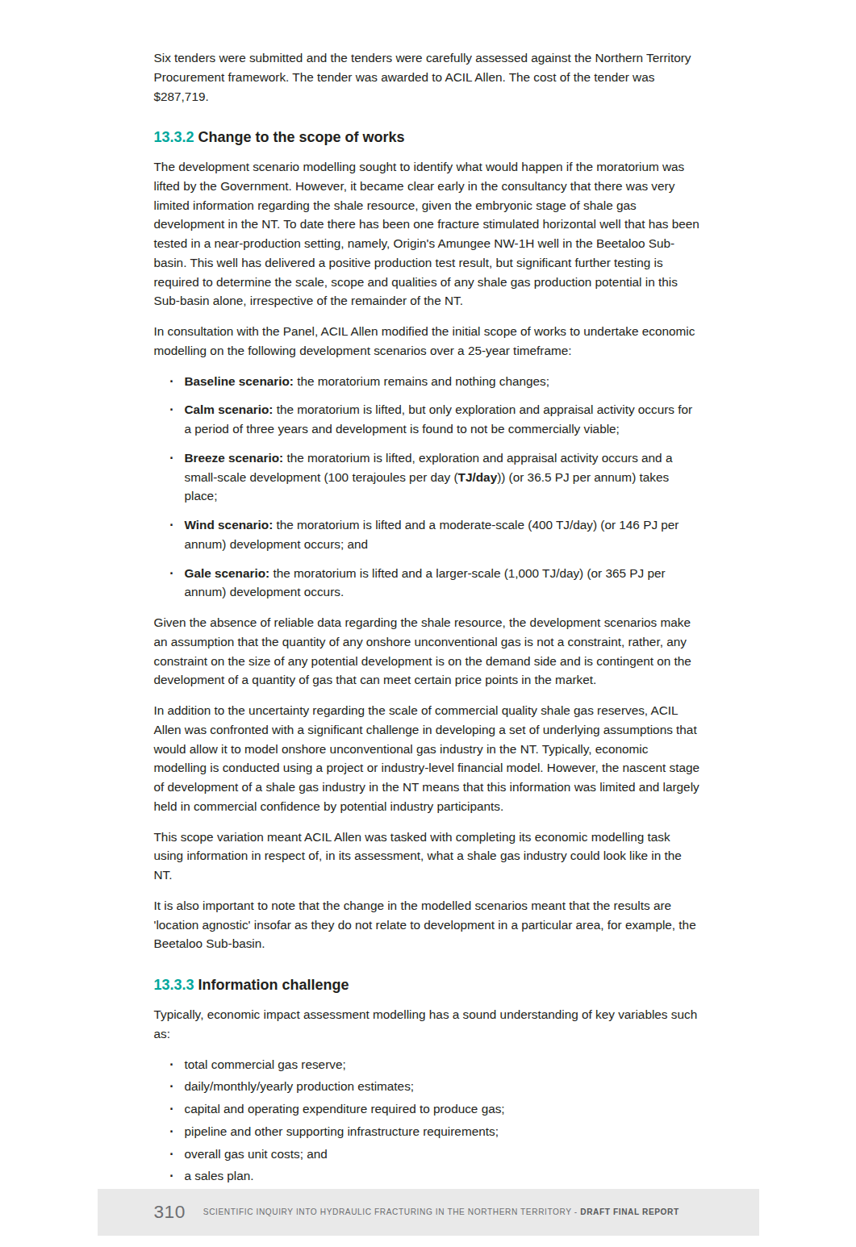Six tenders were submitted and the tenders were carefully assessed against the Northern Territory Procurement framework. The tender was awarded to ACIL Allen. The cost of the tender was $287,719.
13.3.2 Change to the scope of works
The development scenario modelling sought to identify what would happen if the moratorium was lifted by the Government. However, it became clear early in the consultancy that there was very limited information regarding the shale resource, given the embryonic stage of shale gas development in the NT. To date there has been one fracture stimulated horizontal well that has been tested in a near-production setting, namely, Origin's Amungee NW-1H well in the Beetaloo Sub-basin. This well has delivered a positive production test result, but significant further testing is required to determine the scale, scope and qualities of any shale gas production potential in this Sub-basin alone, irrespective of the remainder of the NT.
In consultation with the Panel, ACIL Allen modified the initial scope of works to undertake economic modelling on the following development scenarios over a 25-year timeframe:
Baseline scenario: the moratorium remains and nothing changes;
Calm scenario: the moratorium is lifted, but only exploration and appraisal activity occurs for a period of three years and development is found to not be commercially viable;
Breeze scenario: the moratorium is lifted, exploration and appraisal activity occurs and a small-scale development (100 terajoules per day (TJ/day)) (or 36.5 PJ per annum) takes place;
Wind scenario: the moratorium is lifted and a moderate-scale (400 TJ/day) (or 146 PJ per annum) development occurs; and
Gale scenario: the moratorium is lifted and a larger-scale (1,000 TJ/day) (or 365 PJ per annum) development occurs.
Given the absence of reliable data regarding the shale resource, the development scenarios make an assumption that the quantity of any onshore unconventional gas is not a constraint, rather, any constraint on the size of any potential development is on the demand side and is contingent on the development of a quantity of gas that can meet certain price points in the market.
In addition to the uncertainty regarding the scale of commercial quality shale gas reserves, ACIL Allen was confronted with a significant challenge in developing a set of underlying assumptions that would allow it to model onshore unconventional gas industry in the NT. Typically, economic modelling is conducted using a project or industry-level financial model. However, the nascent stage of development of a shale gas industry in the NT means that this information was limited and largely held in commercial confidence by potential industry participants.
This scope variation meant ACIL Allen was tasked with completing its economic modelling task using information in respect of, in its assessment, what a shale gas industry could look like in the NT.
It is also important to note that the change in the modelled scenarios meant that the results are 'location agnostic' insofar as they do not relate to development in a particular area, for example, the Beetaloo Sub-basin.
13.3.3 Information challenge
Typically, economic impact assessment modelling has a sound understanding of key variables such as:
total commercial gas reserve;
daily/monthly/yearly production estimates;
capital and operating expenditure required to produce gas;
pipeline and other supporting infrastructure requirements;
overall gas unit costs; and
a sales plan.
Given the very early stage of any onshore shale gas industry in the Territory, this information was not available to support the modelling.
310 Scientific Inquiry into Hydraulic Fracturing in the Northern Territory - Draft Final Report